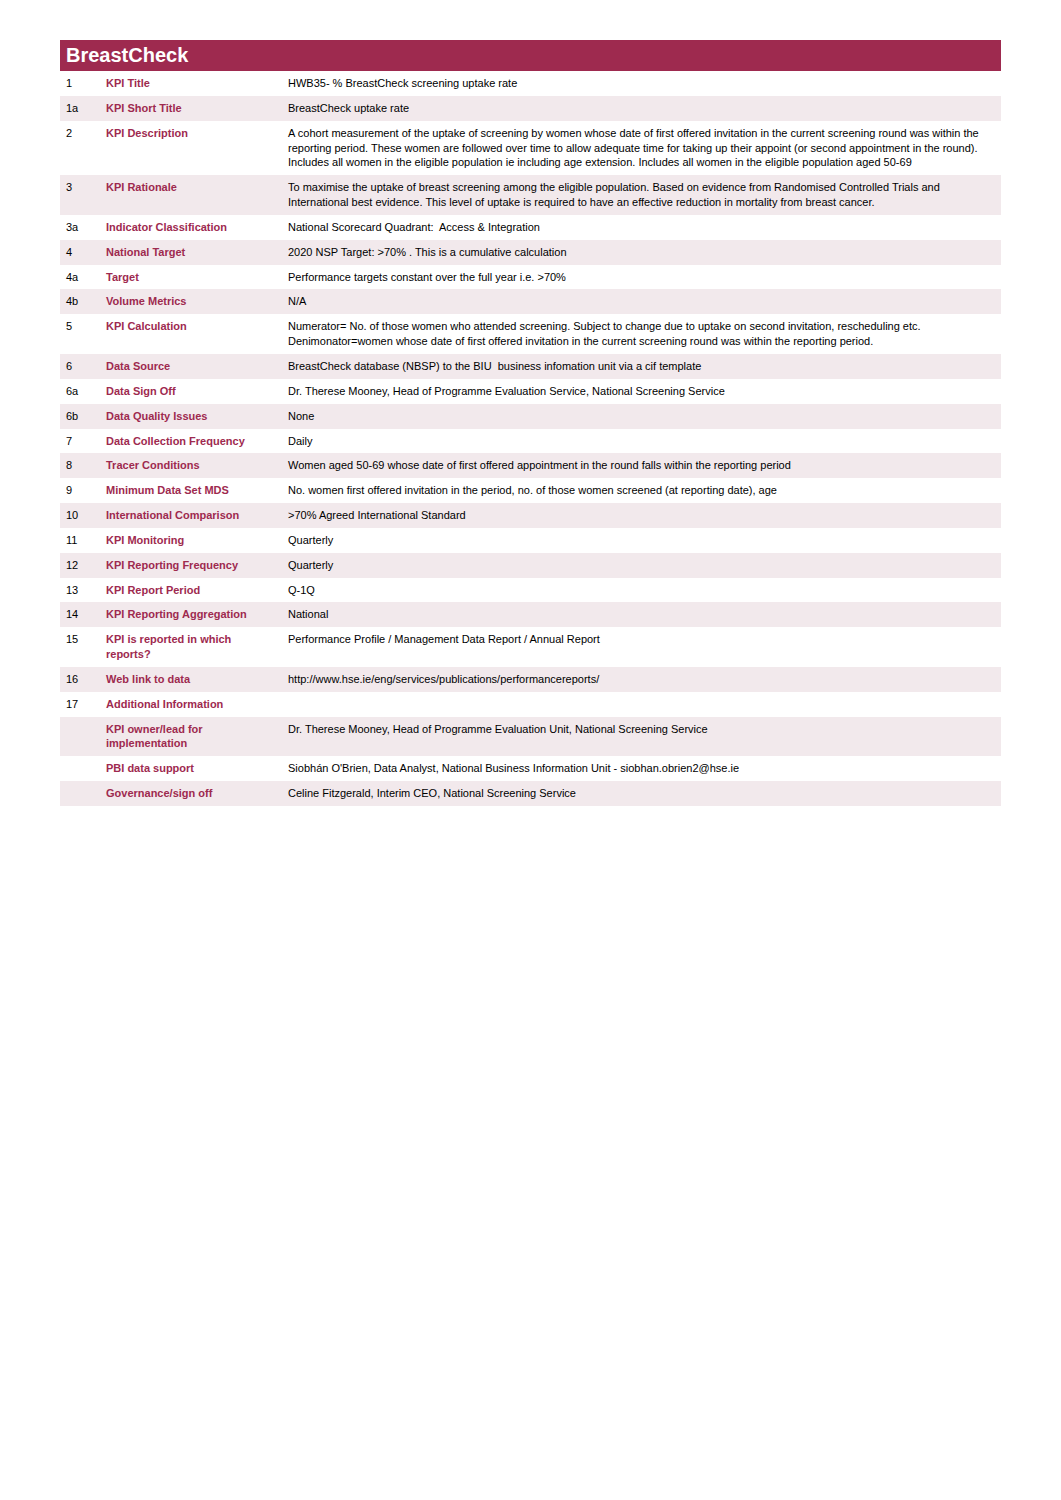BreastCheck
| 1 | KPI Title | HWB35- % BreastCheck screening uptake rate |
| 1a | KPI Short Title | BreastCheck uptake rate |
| 2 | KPI Description | A cohort measurement of the uptake of screening by women whose date of first offered invitation in the current screening round was within the reporting period. These women are followed over time to allow adequate time for taking up their appoint (or second appointment in the round). Includes all women in the eligible population ie including age extension. Includes all women in the eligible population aged 50-69 |
| 3 | KPI Rationale | To maximise the uptake of breast screening among the eligible population. Based on evidence from Randomised Controlled Trials and International best evidence. This level of uptake is required to have an effective reduction in mortality from breast cancer. |
| 3a | Indicator Classification | National Scorecard Quadrant: Access & Integration |
| 4 | National Target | 2020 NSP Target: >70% . This is a cumulative calculation |
| 4a | Target | Performance targets constant over the full year i.e. >70% |
| 4b | Volume Metrics | N/A |
| 5 | KPI Calculation | Numerator= No. of those women who attended screening. Subject to change due to uptake on second invitation, rescheduling etc. Denimonator=women whose date of first offered invitation in the current screening round was within the reporting period. |
| 6 | Data Source | BreastCheck database (NBSP) to the BIU business infomation unit via a cif template |
| 6a | Data Sign Off | Dr. Therese Mooney, Head of Programme Evaluation Service, National Screening Service |
| 6b | Data Quality Issues | None |
| 7 | Data Collection Frequency | Daily |
| 8 | Tracer Conditions | Women aged 50-69 whose date of first offered appointment in the round falls within the reporting period |
| 9 | Minimum Data Set MDS | No. women first offered invitation in the period, no. of those women screened (at reporting date), age |
| 10 | International Comparison | >70% Agreed International Standard |
| 11 | KPI Monitoring | Quarterly |
| 12 | KPI Reporting Frequency | Quarterly |
| 13 | KPI Report Period | Q-1Q |
| 14 | KPI Reporting Aggregation | National |
| 15 | KPI is reported in which reports? | Performance Profile / Management Data Report / Annual Report |
| 16 | Web link to data | http://www.hse.ie/eng/services/publications/performancereports/ |
| 17 | Additional Information | |
| | KPI owner/lead for implementation | Dr. Therese Mooney, Head of Programme Evaluation Unit, National Screening Service |
| | PBI data support | Siobhán O'Brien, Data Analyst, National Business Information Unit - siobhan.obrien2@hse.ie |
| | Governance/sign off | Celine Fitzgerald, Interim CEO, National Screening Service |